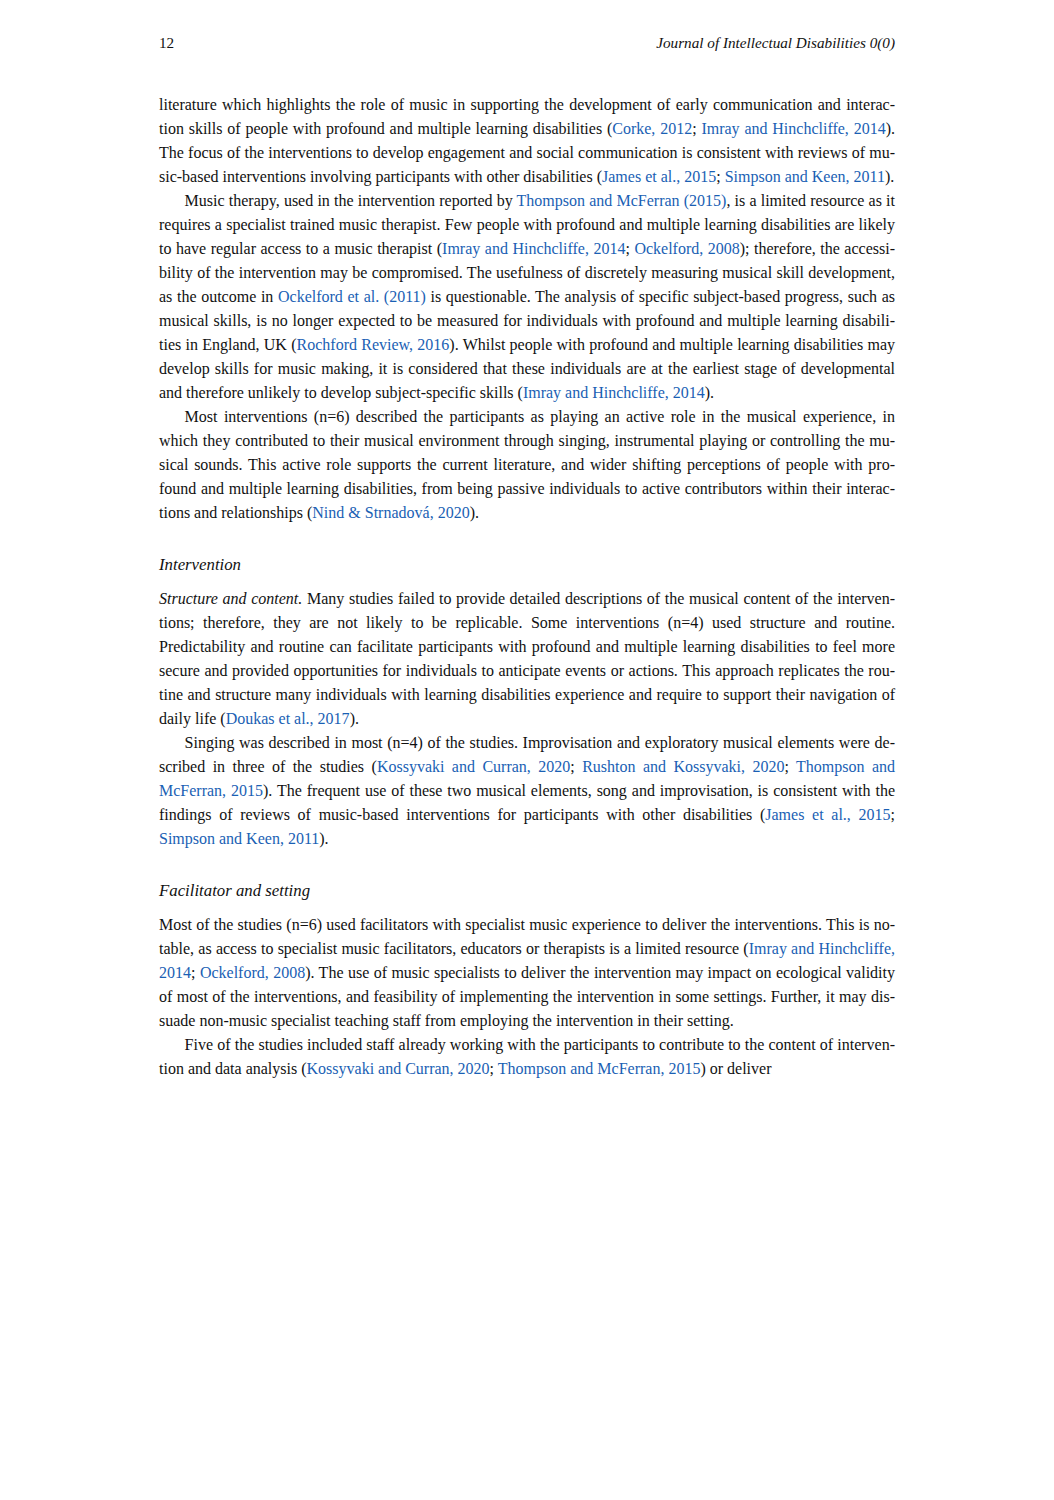12 Journal of Intellectual Disabilities 0(0)
literature which highlights the role of music in supporting the development of early communication and interaction skills of people with profound and multiple learning disabilities (Corke, 2012; Imray and Hinchcliffe, 2014). The focus of the interventions to develop engagement and social communication is consistent with reviews of music-based interventions involving participants with other disabilities (James et al., 2015; Simpson and Keen, 2011).
Music therapy, used in the intervention reported by Thompson and McFerran (2015), is a limited resource as it requires a specialist trained music therapist. Few people with profound and multiple learning disabilities are likely to have regular access to a music therapist (Imray and Hinchcliffe, 2014; Ockelford, 2008); therefore, the accessibility of the intervention may be compromised. The usefulness of discretely measuring musical skill development, as the outcome in Ockelford et al. (2011) is questionable. The analysis of specific subject-based progress, such as musical skills, is no longer expected to be measured for individuals with profound and multiple learning disabilities in England, UK (Rochford Review, 2016). Whilst people with profound and multiple learning disabilities may develop skills for music making, it is considered that these individuals are at the earliest stage of developmental and therefore unlikely to develop subject-specific skills (Imray and Hinchcliffe, 2014).
Most interventions (n=6) described the participants as playing an active role in the musical experience, in which they contributed to their musical environment through singing, instrumental playing or controlling the musical sounds. This active role supports the current literature, and wider shifting perceptions of people with profound and multiple learning disabilities, from being passive individuals to active contributors within their interactions and relationships (Nind & Strnadová, 2020).
Intervention
Structure and content. Many studies failed to provide detailed descriptions of the musical content of the interventions; therefore, they are not likely to be replicable. Some interventions (n=4) used structure and routine. Predictability and routine can facilitate participants with profound and multiple learning disabilities to feel more secure and provided opportunities for individuals to anticipate events or actions. This approach replicates the routine and structure many individuals with learning disabilities experience and require to support their navigation of daily life (Doukas et al., 2017).
Singing was described in most (n=4) of the studies. Improvisation and exploratory musical elements were described in three of the studies (Kossyvaki and Curran, 2020; Rushton and Kossyvaki, 2020; Thompson and McFerran, 2015). The frequent use of these two musical elements, song and improvisation, is consistent with the findings of reviews of music-based interventions for participants with other disabilities (James et al., 2015; Simpson and Keen, 2011).
Facilitator and setting
Most of the studies (n=6) used facilitators with specialist music experience to deliver the interventions. This is notable, as access to specialist music facilitators, educators or therapists is a limited resource (Imray and Hinchcliffe, 2014; Ockelford, 2008). The use of music specialists to deliver the intervention may impact on ecological validity of most of the interventions, and feasibility of implementing the intervention in some settings. Further, it may dissuade non-music specialist teaching staff from employing the intervention in their setting.
Five of the studies included staff already working with the participants to contribute to the content of intervention and data analysis (Kossyvaki and Curran, 2020; Thompson and McFerran, 2015) or deliver